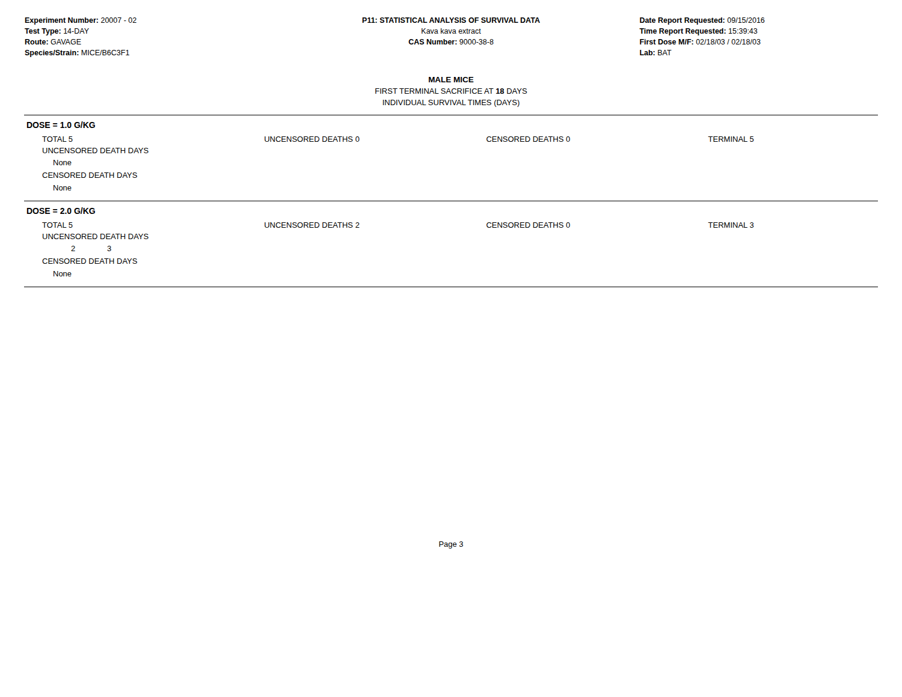| Experiment Number: 20007 - 02 Test Type: 14-DAY Route: GAVAGE Species/Strain: MICE/B6C3F1 | P11: STATISTICAL ANALYSIS OF SURVIVAL DATA Kava kava extract CAS Number: 9000-38-8 | Date Report Requested: 09/15/2016 Time Report Requested: 15:39:43 First Dose M/F: 02/18/03 / 02/18/03 Lab: BAT |
MALE MICE
FIRST TERMINAL SACRIFICE AT 18 DAYS
INDIVIDUAL SURVIVAL TIMES (DAYS)
DOSE = 1.0 G/KG
| TOTAL 5 | UNCENSORED DEATHS 0 | CENSORED DEATHS 0 | TERMINAL 5 |
UNCENSORED DEATH DAYS
None
CENSORED DEATH DAYS
None
DOSE = 2.0 G/KG
| TOTAL 5 | UNCENSORED DEATHS 2 | CENSORED DEATHS 0 | TERMINAL 3 |
UNCENSORED DEATH DAYS
23
CENSORED DEATH DAYS
None
Page 3